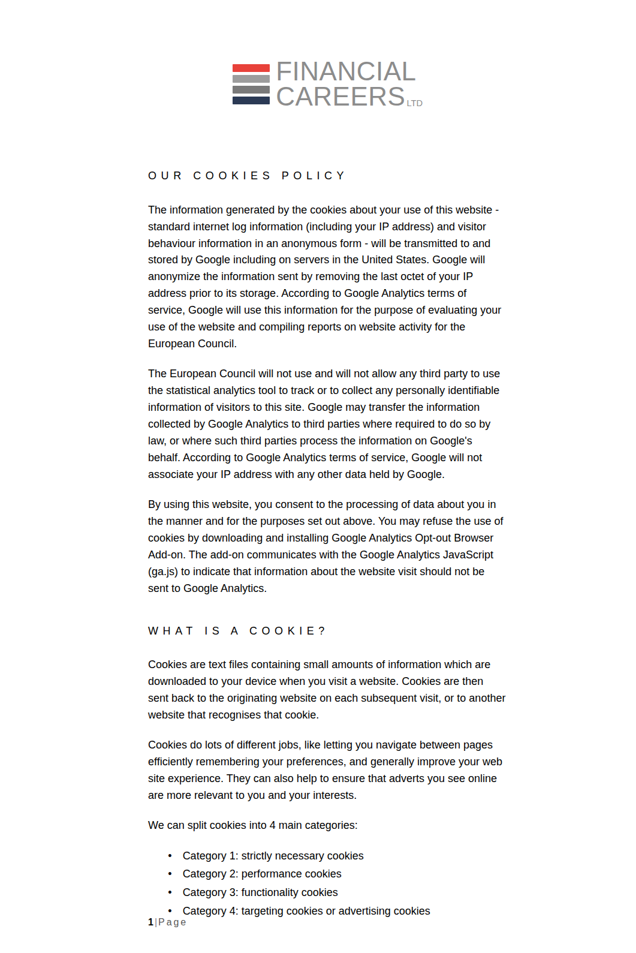FINANCIAL CAREERSLTD
Our Cookies Policy
The information generated by the cookies about your use of this website - standard internet log information (including your IP address) and visitor behaviour information in an anonymous form - will be transmitted to and stored by Google including on servers in the United States. Google will anonymize the information sent by removing the last octet of your IP address prior to its storage. According to Google Analytics terms of service, Google will use this information for the purpose of evaluating your use of the website and compiling reports on website activity for the European Council.
The European Council will not use and will not allow any third party to use the statistical analytics tool to track or to collect any personally identifiable information of visitors to this site. Google may transfer the information collected by Google Analytics to third parties where required to do so by law, or where such third parties process the information on Google's behalf. According to Google Analytics terms of service, Google will not associate your IP address with any other data held by Google.
By using this website, you consent to the processing of data about you in the manner and for the purposes set out above. You may refuse the use of cookies by downloading and installing Google Analytics Opt-out Browser Add-on. The add-on communicates with the Google Analytics JavaScript (ga.js) to indicate that information about the website visit should not be sent to Google Analytics.
What is a cookie?
Cookies are text files containing small amounts of information which are downloaded to your device when you visit a website. Cookies are then sent back to the originating website on each subsequent visit, or to another website that recognises that cookie.
Cookies do lots of different jobs, like letting you navigate between pages efficiently remembering your preferences, and generally improve your web site experience. They can also help to ensure that adverts you see online are more relevant to you and your interests.
We can split cookies into 4 main categories:
Category 1: strictly necessary cookies
Category 2: performance cookies
Category 3: functionality cookies
Category 4: targeting cookies or advertising cookies
1|Page